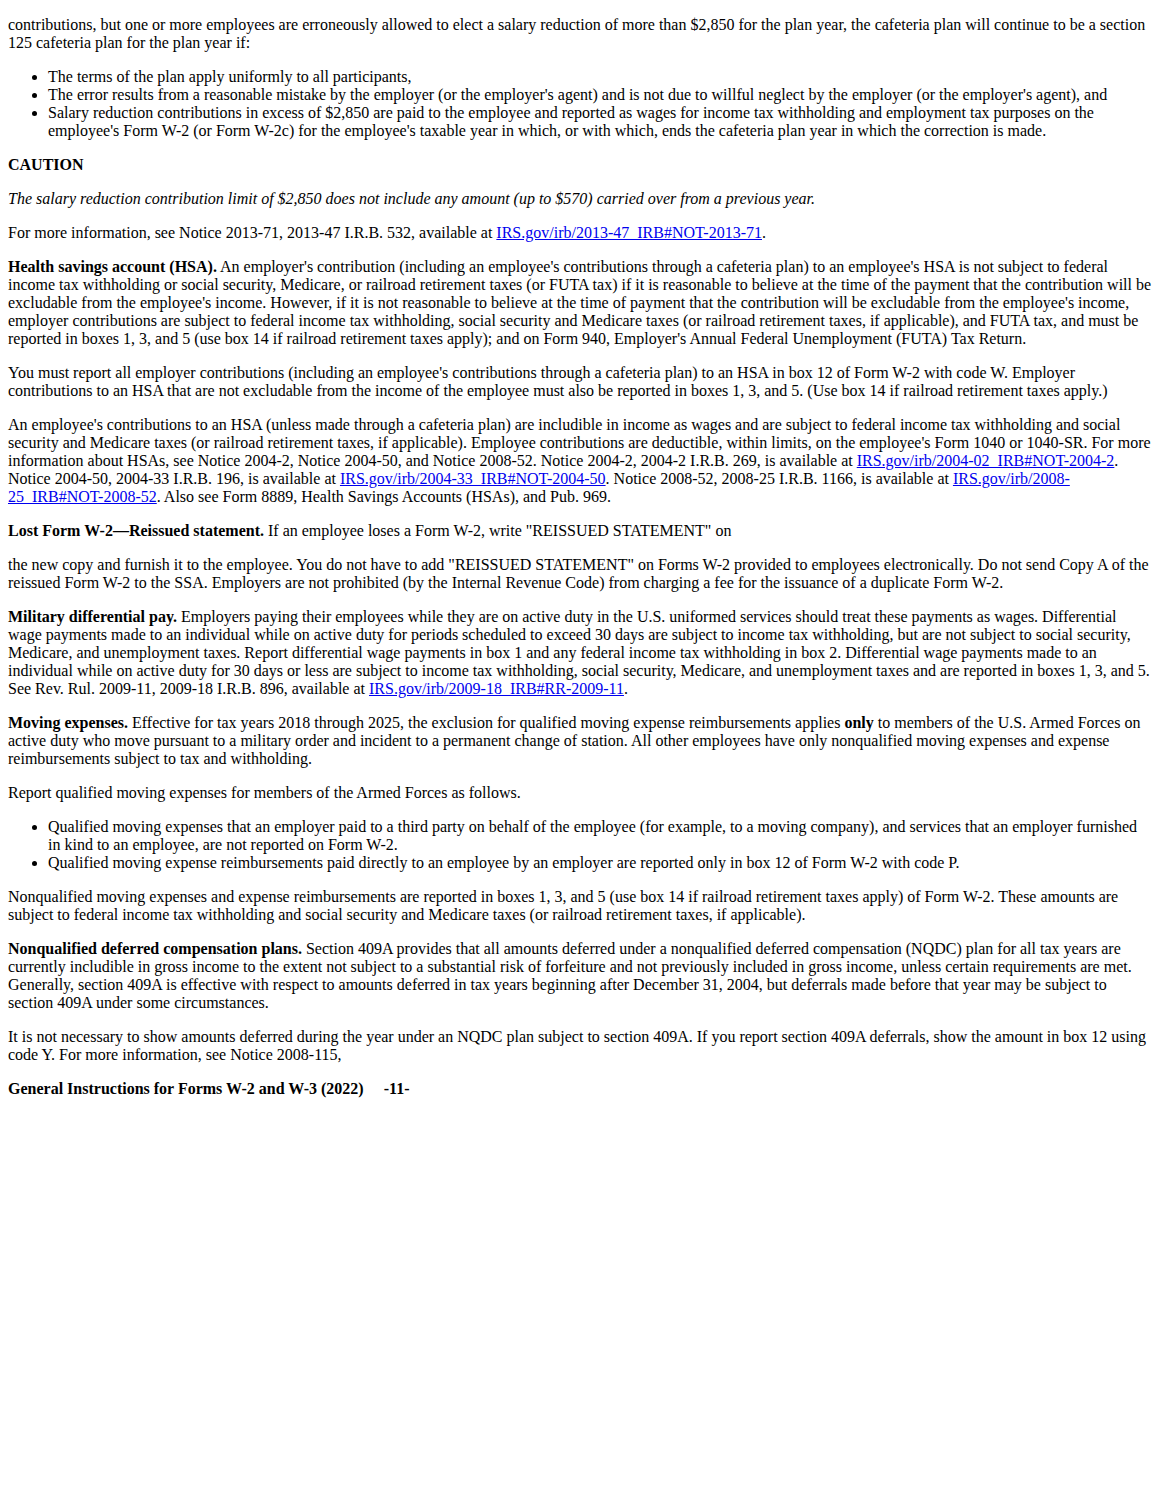contributions, but one or more employees are erroneously allowed to elect a salary reduction of more than $2,850 for the plan year, the cafeteria plan will continue to be a section 125 cafeteria plan for the plan year if:
The terms of the plan apply uniformly to all participants,
The error results from a reasonable mistake by the employer (or the employer's agent) and is not due to willful neglect by the employer (or the employer's agent), and
Salary reduction contributions in excess of $2,850 are paid to the employee and reported as wages for income tax withholding and employment tax purposes on the employee's Form W-2 (or Form W-2c) for the employee's taxable year in which, or with which, ends the cafeteria plan year in which the correction is made.
CAUTION
The salary reduction contribution limit of $2,850 does not include any amount (up to $570) carried over from a previous year.
For more information, see Notice 2013-71, 2013-47 I.R.B. 532, available at IRS.gov/irb/2013-47_IRB#NOT-2013-71.
Health savings account (HSA). An employer's contribution (including an employee's contributions through a cafeteria plan) to an employee's HSA is not subject to federal income tax withholding or social security, Medicare, or railroad retirement taxes (or FUTA tax) if it is reasonable to believe at the time of the payment that the contribution will be excludable from the employee's income. However, if it is not reasonable to believe at the time of payment that the contribution will be excludable from the employee's income, employer contributions are subject to federal income tax withholding, social security and Medicare taxes (or railroad retirement taxes, if applicable), and FUTA tax, and must be reported in boxes 1, 3, and 5 (use box 14 if railroad retirement taxes apply); and on Form 940, Employer's Annual Federal Unemployment (FUTA) Tax Return.
You must report all employer contributions (including an employee's contributions through a cafeteria plan) to an HSA in box 12 of Form W-2 with code W. Employer contributions to an HSA that are not excludable from the income of the employee must also be reported in boxes 1, 3, and 5. (Use box 14 if railroad retirement taxes apply.)
An employee's contributions to an HSA (unless made through a cafeteria plan) are includible in income as wages and are subject to federal income tax withholding and social security and Medicare taxes (or railroad retirement taxes, if applicable). Employee contributions are deductible, within limits, on the employee's Form 1040 or 1040-SR. For more information about HSAs, see Notice 2004-2, Notice 2004-50, and Notice 2008-52. Notice 2004-2, 2004-2 I.R.B. 269, is available at IRS.gov/irb/2004-02_IRB#NOT-2004-2. Notice 2004-50, 2004-33 I.R.B. 196, is available at IRS.gov/irb/2004-33_IRB#NOT-2004-50. Notice 2008-52, 2008-25 I.R.B. 1166, is available at IRS.gov/irb/2008-25_IRB#NOT-2008-52. Also see Form 8889, Health Savings Accounts (HSAs), and Pub. 969.
Lost Form W-2—Reissued statement. If an employee loses a Form W-2, write "REISSUED STATEMENT" on
the new copy and furnish it to the employee. You do not have to add "REISSUED STATEMENT" on Forms W-2 provided to employees electronically. Do not send Copy A of the reissued Form W-2 to the SSA. Employers are not prohibited (by the Internal Revenue Code) from charging a fee for the issuance of a duplicate Form W-2.
Military differential pay. Employers paying their employees while they are on active duty in the U.S. uniformed services should treat these payments as wages. Differential wage payments made to an individual while on active duty for periods scheduled to exceed 30 days are subject to income tax withholding, but are not subject to social security, Medicare, and unemployment taxes. Report differential wage payments in box 1 and any federal income tax withholding in box 2. Differential wage payments made to an individual while on active duty for 30 days or less are subject to income tax withholding, social security, Medicare, and unemployment taxes and are reported in boxes 1, 3, and 5. See Rev. Rul. 2009-11, 2009-18 I.R.B. 896, available at IRS.gov/irb/2009-18_IRB#RR-2009-11.
Moving expenses. Effective for tax years 2018 through 2025, the exclusion for qualified moving expense reimbursements applies only to members of the U.S. Armed Forces on active duty who move pursuant to a military order and incident to a permanent change of station. All other employees have only nonqualified moving expenses and expense reimbursements subject to tax and withholding.
Report qualified moving expenses for members of the Armed Forces as follows.
Qualified moving expenses that an employer paid to a third party on behalf of the employee (for example, to a moving company), and services that an employer furnished in kind to an employee, are not reported on Form W-2.
Qualified moving expense reimbursements paid directly to an employee by an employer are reported only in box 12 of Form W-2 with code P.
Nonqualified moving expenses and expense reimbursements are reported in boxes 1, 3, and 5 (use box 14 if railroad retirement taxes apply) of Form W-2. These amounts are subject to federal income tax withholding and social security and Medicare taxes (or railroad retirement taxes, if applicable).
Nonqualified deferred compensation plans. Section 409A provides that all amounts deferred under a nonqualified deferred compensation (NQDC) plan for all tax years are currently includible in gross income to the extent not subject to a substantial risk of forfeiture and not previously included in gross income, unless certain requirements are met. Generally, section 409A is effective with respect to amounts deferred in tax years beginning after December 31, 2004, but deferrals made before that year may be subject to section 409A under some circumstances.
It is not necessary to show amounts deferred during the year under an NQDC plan subject to section 409A. If you report section 409A deferrals, show the amount in box 12 using code Y. For more information, see Notice 2008-115,
General Instructions for Forms W-2 and W-3 (2022) -11-